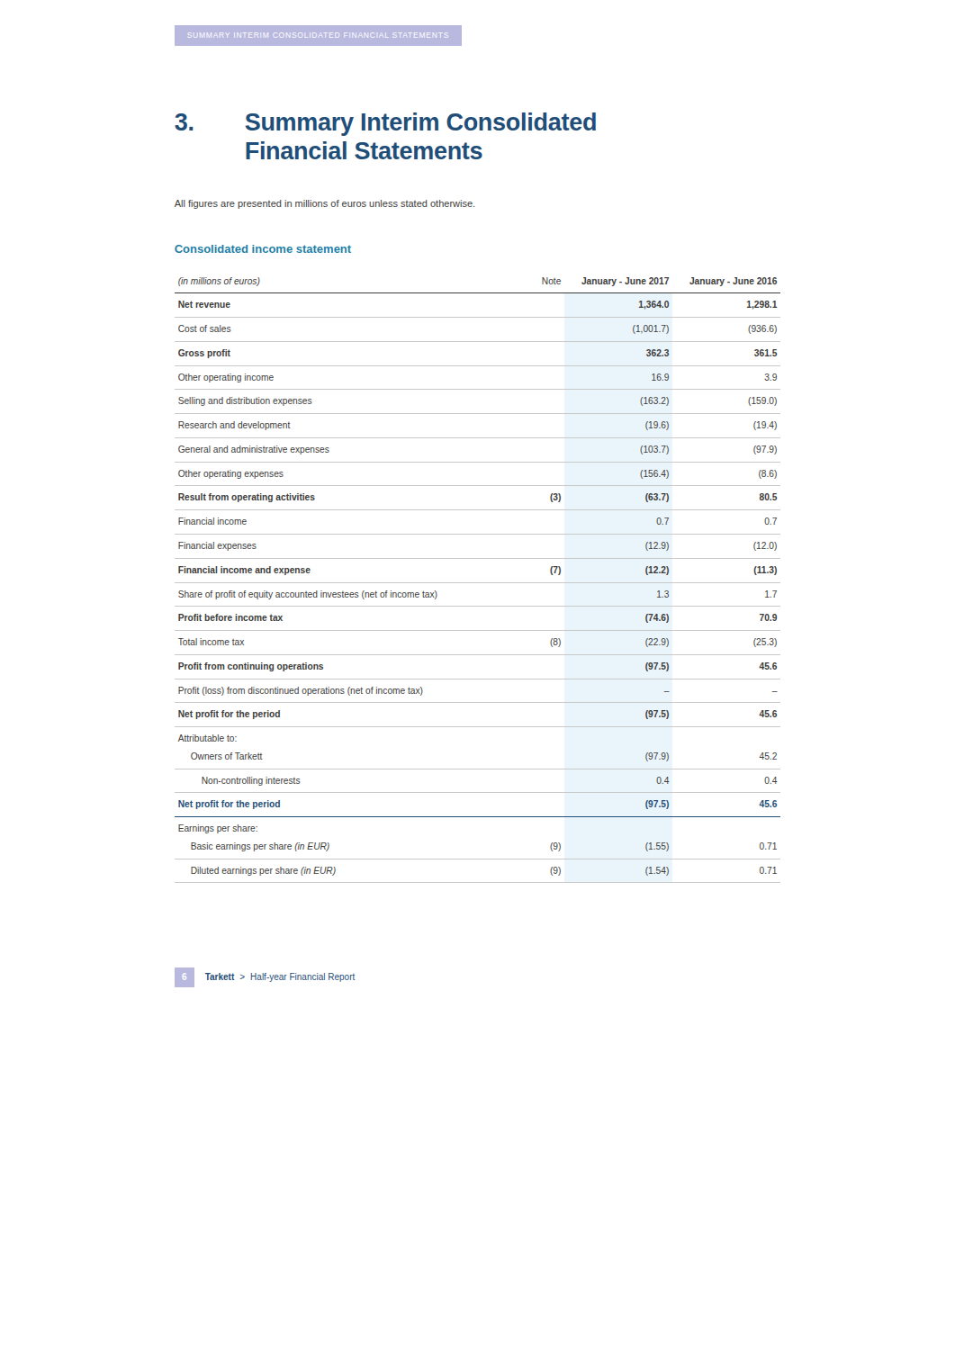Summary Interim Consolidated Financial Statements
3. Summary Interim Consolidated
Financial Statements
All figures are presented in millions of euros unless stated otherwise.
Consolidated income statement
| (in millions of euros) | Note | January - June 2017 | January - June 2016 |
| --- | --- | --- | --- |
| Net revenue | | 1,364.0 | 1,298.1 |
| Cost of sales | | (1,001.7) | (936.6) |
| Gross profit | | 362.3 | 361.5 |
| Other operating income | | 16.9 | 3.9 |
| Selling and distribution expenses | | (163.2) | (159.0) |
| Research and development | | (19.6) | (19.4) |
| General and administrative expenses | | (103.7) | (97.9) |
| Other operating expenses | | (156.4) | (8.6) |
| Result from operating activities | (3) | (63.7) | 80.5 |
| Financial income | | 0.7 | 0.7 |
| Financial expenses | | (12.9) | (12.0) |
| Financial income and expense | (7) | (12.2) | (11.3) |
| Share of profit of equity accounted investees (net of income tax) | | 1.3 | 1.7 |
| Profit before income tax | | (74.6) | 70.9 |
| Total income tax | (8) | (22.9) | (25.3) |
| Profit from continuing operations | | (97.5) | 45.6 |
| Profit (loss) from discontinued operations (net of income tax) | | – | – |
| Net profit for the period | | (97.5) | 45.6 |
| Attributable to: | | | |
| Owners of Tarkett | | (97.9) | 45.2 |
| Non-controlling interests | | 0.4 | 0.4 |
| Net profit for the period | | (97.5) | 45.6 |
| Earnings per share: | | | |
| Basic earnings per share (in EUR) | (9) | (1.55) | 0.71 |
| Diluted earnings per share (in EUR) | (9) | (1.54) | 0.71 |
6 Tarkett>Half-year Financial Report